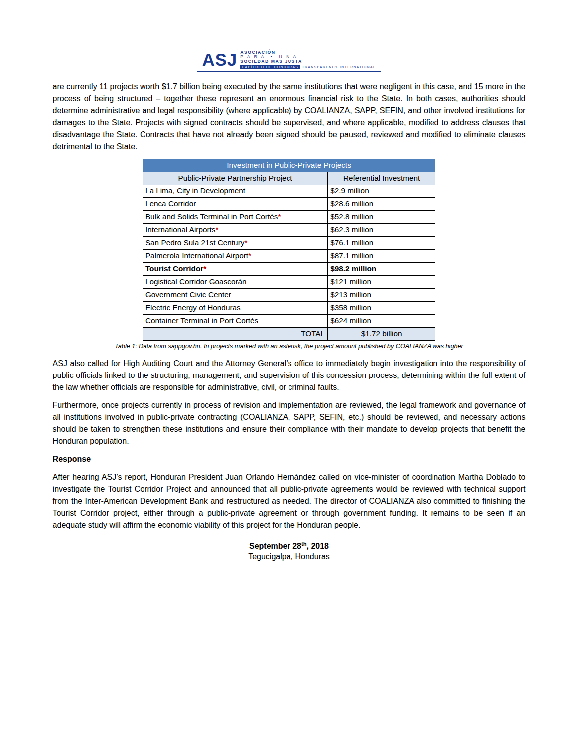ASJ ASOCIACIÓN
P A R A • U N A
SOCIEDAD MÁS JUSTA
CAPÍTULO DE HONDURAS TRANSPARENCY INTERNATIONAL
are currently 11 projects worth $1.7 billion being executed by the same institutions that were negligent in this case, and 15 more in the process of being structured – together these represent an enormous financial risk to the State. In both cases, authorities should determine administrative and legal responsibility (where applicable) by COALIANZA, SAPP, SEFIN, and other involved institutions for damages to the State. Projects with signed contracts should be supervised, and where applicable, modified to address clauses that disadvantage the State. Contracts that have not already been signed should be paused, reviewed and modified to eliminate clauses detrimental to the State.
| Investment in Public-Private Projects |
| --- |
| Public-Private Partnership Project | Referential Investment |
| La Lima, City in Development | $2.9 million |
| Lenca Corridor | $28.6 million |
| Bulk and Solids Terminal in Port Cortés * | $52.8 million |
| International Airports * | $62.3 million |
| San Pedro Sula 21st Century * | $76.1 million |
| Palmerola International Airport * | $87.1 million |
| Tourist Corridor * | $98.2 million |
| Logistical Corridor Goascorán | $121 million |
| Government Civic Center | $213 million |
| Electric Energy of Honduras | $358 million |
| Container Terminal in Port Cortés | $624 million |
| TOTAL | $1.72 billion |
Table 1: Data from sappgov.hn. In projects marked with an asterisk, the project amount published by COALIANZA was higher
ASJ also called for High Auditing Court and the Attorney General’s office to immediately begin investigation into the responsibility of public officials linked to the structuring, management, and supervision of this concession process, determining within the full extent of the law whether officials are responsible for administrative, civil, or criminal faults.
Furthermore, once projects currently in process of revision and implementation are reviewed, the legal framework and governance of all institutions involved in public-private contracting (COALIANZA, SAPP, SEFIN, etc.) should be reviewed, and necessary actions should be taken to strengthen these institutions and ensure their compliance with their mandate to develop projects that benefit the Honduran population.
Response
After hearing ASJ’s report, Honduran President Juan Orlando Hernández called on vice-minister of coordination Martha Doblado to investigate the Tourist Corridor Project and announced that all public-private agreements would be reviewed with technical support from the Inter-American Development Bank and restructured as needed. The director of COALIANZA also committed to finishing the Tourist Corridor project, either through a public-private agreement or through government funding. It remains to be seen if an adequate study will affirm the economic viability of this project for the Honduran people.
September 28th, 2018
Tegucigalpa, Honduras